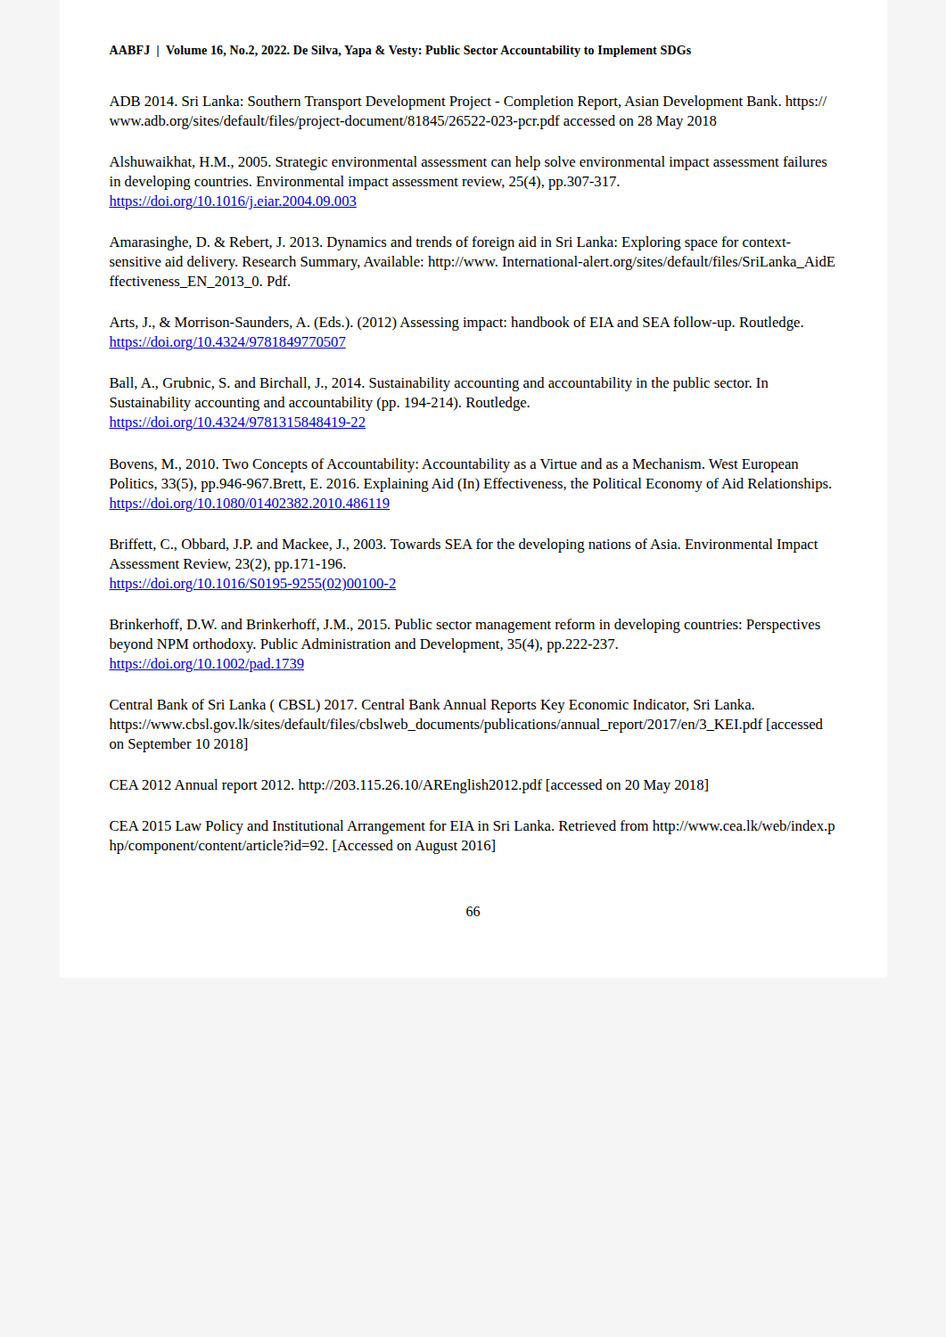AABFJ | Volume 16, No.2, 2022. De Silva, Yapa & Vesty: Public Sector Accountability to Implement SDGs
ADB 2014. Sri Lanka: Southern Transport Development Project - Completion Report, Asian Development Bank. https://www.adb.org/sites/default/files/project-document/81845/26522-023-pcr.pdf accessed on 28 May 2018
Alshuwaikhat, H.M., 2005. Strategic environmental assessment can help solve environmental impact assessment failures in developing countries. Environmental impact assessment review, 25(4), pp.307-317.
https://doi.org/10.1016/j.eiar.2004.09.003
Amarasinghe, D. & Rebert, J. 2013. Dynamics and trends of foreign aid in Sri Lanka: Exploring space for context-sensitive aid delivery. Research Summary, Available: http://www. International-alert.org/sites/default/files/SriLanka_AidEffectiveness_EN_2013_0. Pdf.
Arts, J., & Morrison-Saunders, A. (Eds.). (2012) Assessing impact: handbook of EIA and SEA follow-up. Routledge.
https://doi.org/10.4324/9781849770507
Ball, A., Grubnic, S. and Birchall, J., 2014. Sustainability accounting and accountability in the public sector. In Sustainability accounting and accountability (pp. 194-214). Routledge.
https://doi.org/10.4324/9781315848419-22
Bovens, M., 2010. Two Concepts of Accountability: Accountability as a Virtue and as a Mechanism. West European Politics, 33(5), pp.946-967.Brett, E. 2016. Explaining Aid (In) Effectiveness, the Political Economy of Aid Relationships.
https://doi.org/10.1080/01402382.2010.486119
Briffett, C., Obbard, J.P. and Mackee, J., 2003. Towards SEA for the developing nations of Asia. Environmental Impact Assessment Review, 23(2), pp.171-196.
https://doi.org/10.1016/S0195-9255(02)00100-2
Brinkerhoff, D.W. and Brinkerhoff, J.M., 2015. Public sector management reform in developing countries: Perspectives beyond NPM orthodoxy. Public Administration and Development, 35(4), pp.222-237.
https://doi.org/10.1002/pad.1739
Central Bank of Sri Lanka ( CBSL) 2017. Central Bank Annual Reports Key Economic Indicator, Sri Lanka.
https://www.cbsl.gov.lk/sites/default/files/cbslweb_documents/publications/annual_report/2017/en/3_KEI.pdf [accessed on September 10 2018]
CEA 2012 Annual report 2012. http://203.115.26.10/AREnglish2012.pdf [accessed on 20 May 2018]
CEA 2015 Law Policy and Institutional Arrangement for EIA in Sri Lanka. Retrieved from http://www.cea.lk/web/index.php/component/content/article?id=92. [Accessed on August 2016]
66